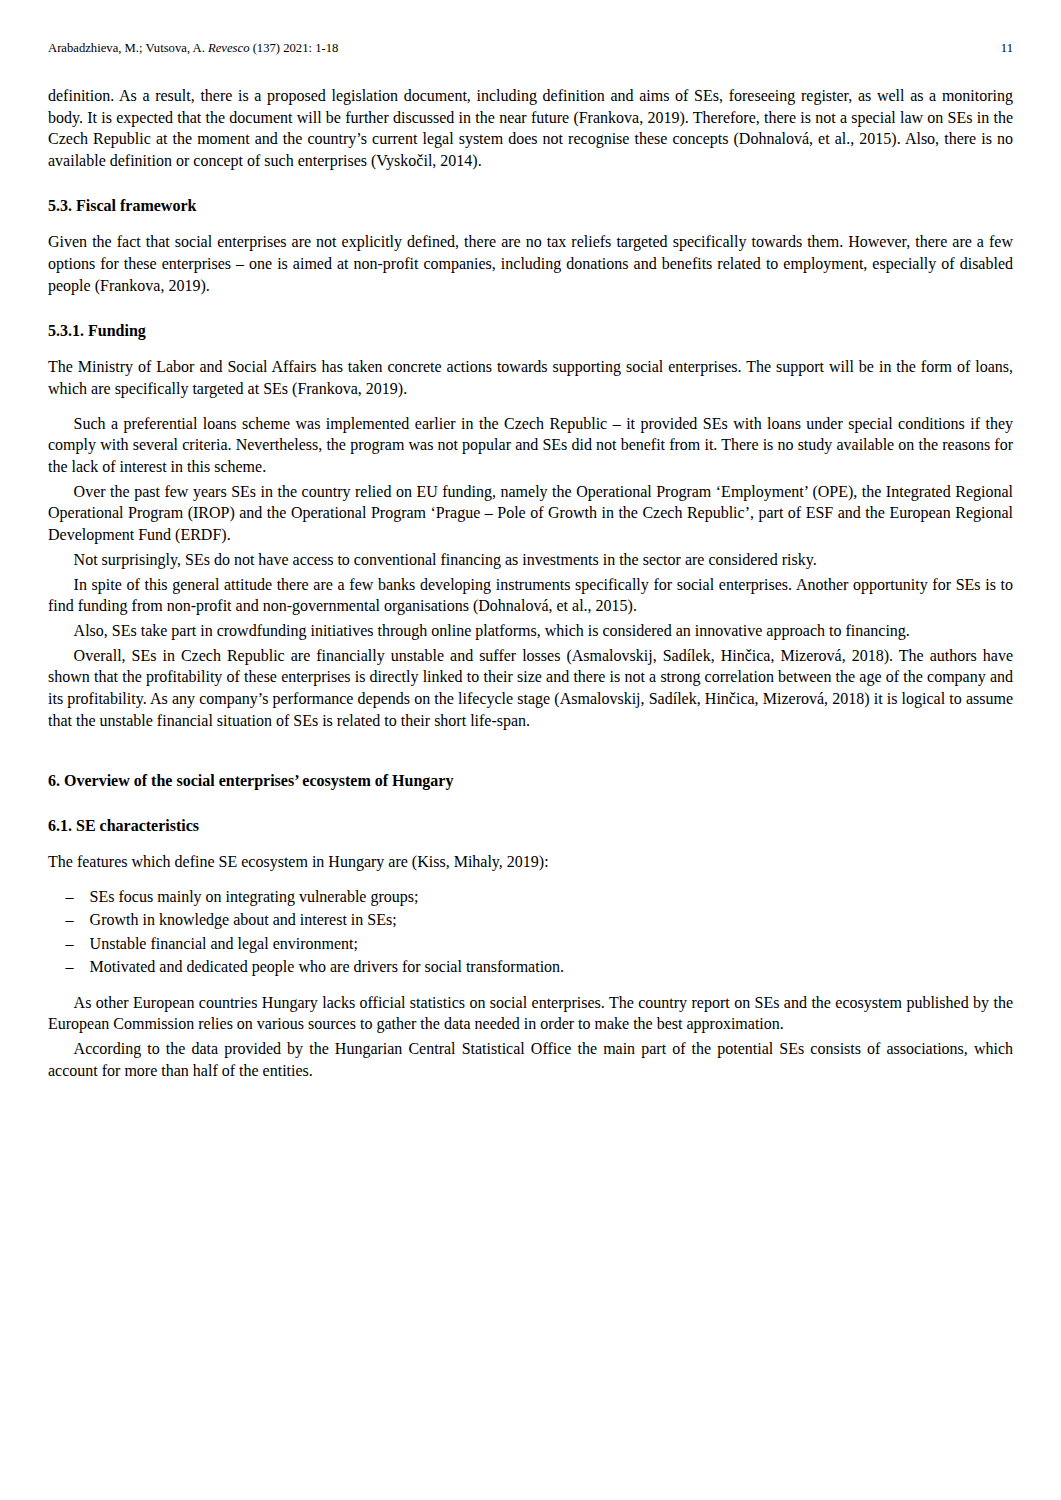Arabadzhieva, M.; Vutsova, A. Revesco (137) 2021: 1-18 11
definition. As a result, there is a proposed legislation document, including definition and aims of SEs, foreseeing register, as well as a monitoring body. It is expected that the document will be further discussed in the near future (Frankova, 2019). Therefore, there is not a special law on SEs in the Czech Republic at the moment and the country’s current legal system does not recognise these concepts (Dohnalová, et al., 2015). Also, there is no available definition or concept of such enterprises (Vyskočil, 2014).
5.3. Fiscal framework
Given the fact that social enterprises are not explicitly defined, there are no tax reliefs targeted specifically towards them. However, there are a few options for these enterprises – one is aimed at non-profit companies, including donations and benefits related to employment, especially of disabled people (Frankova, 2019).
5.3.1. Funding
The Ministry of Labor and Social Affairs has taken concrete actions towards supporting social enterprises. The support will be in the form of loans, which are specifically targeted at SEs (Frankova, 2019).
Such a preferential loans scheme was implemented earlier in the Czech Republic – it provided SEs with loans under special conditions if they comply with several criteria. Nevertheless, the program was not popular and SEs did not benefit from it. There is no study available on the reasons for the lack of interest in this scheme.
Over the past few years SEs in the country relied on EU funding, namely the Operational Program ‘Employment’ (OPE), the Integrated Regional Operational Program (IROP) and the Operational Program ‘Prague – Pole of Growth in the Czech Republic’, part of ESF and the European Regional Development Fund (ERDF).
Not surprisingly, SEs do not have access to conventional financing as investments in the sector are considered risky.
In spite of this general attitude there are a few banks developing instruments specifically for social enterprises. Another opportunity for SEs is to find funding from non-profit and non-governmental organisations (Dohnalová, et al., 2015).
Also, SEs take part in crowdfunding initiatives through online platforms, which is considered an innovative approach to financing.
Overall, SEs in Czech Republic are financially unstable and suffer losses (Asmalovskij, Sadílek, Hinčica, Mizerová, 2018). The authors have shown that the profitability of these enterprises is directly linked to their size and there is not a strong correlation between the age of the company and its profitability. As any company’s performance depends on the lifecycle stage (Asmalovskij, Sadílek, Hinčica, Mizerová, 2018) it is logical to assume that the unstable financial situation of SEs is related to their short life-span.
6. Overview of the social enterprises’ ecosystem of Hungary
6.1. SE characteristics
The features which define SE ecosystem in Hungary are (Kiss, Mihaly, 2019):
SEs focus mainly on integrating vulnerable groups;
Growth in knowledge about and interest in SEs;
Unstable financial and legal environment;
Motivated and dedicated people who are drivers for social transformation.
As other European countries Hungary lacks official statistics on social enterprises. The country report on SEs and the ecosystem published by the European Commission relies on various sources to gather the data needed in order to make the best approximation.
According to the data provided by the Hungarian Central Statistical Office the main part of the potential SEs consists of associations, which account for more than half of the entities.